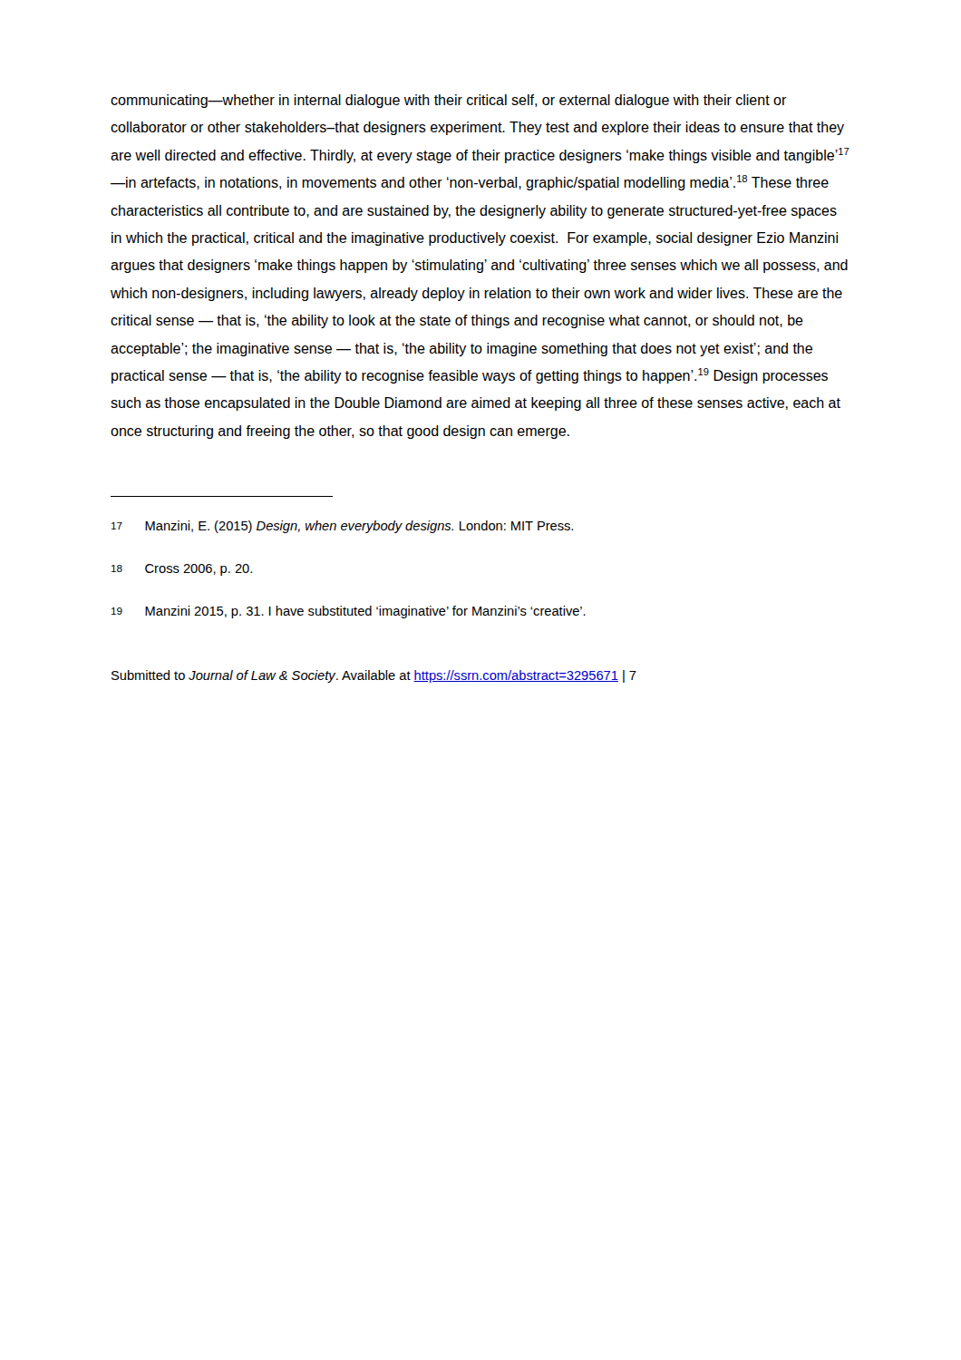communicating—whether in internal dialogue with their critical self, or external dialogue with their client or collaborator or other stakeholders–that designers experiment. They test and explore their ideas to ensure that they are well directed and effective. Thirdly, at every stage of their practice designers ‘make things visible and tangible’17—in artefacts, in notations, in movements and other ‘non-verbal, graphic/spatial modelling media’.18 These three characteristics all contribute to, and are sustained by, the designerly ability to generate structured-yet-free spaces in which the practical, critical and the imaginative productively coexist. For example, social designer Ezio Manzini argues that designers ‘make things happen by ‘stimulating’ and ‘cultivating’ three senses which we all possess, and which non-designers, including lawyers, already deploy in relation to their own work and wider lives. These are the critical sense — that is, ‘the ability to look at the state of things and recognise what cannot, or should not, be acceptable’; the imaginative sense — that is, ‘the ability to imagine something that does not yet exist’; and the practical sense — that is, ‘the ability to recognise feasible ways of getting things to happen’.19 Design processes such as those encapsulated in the Double Diamond are aimed at keeping all three of these senses active, each at once structuring and freeing the other, so that good design can emerge.
17 Manzini, E. (2015) Design, when everybody designs. London: MIT Press.
18 Cross 2006, p. 20.
19 Manzini 2015, p. 31. I have substituted ‘imaginative’ for Manzini’s ‘creative’.
Submitted to Journal of Law & Society. Available at https://ssrn.com/abstract=3295671 | 7